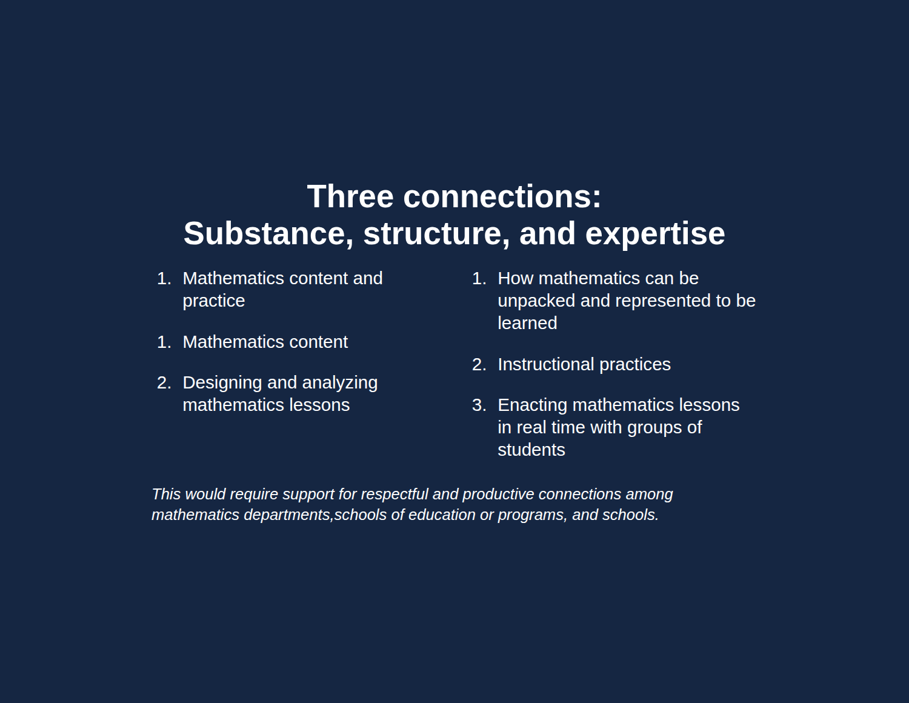Three connections: Substance, structure, and expertise
Mathematics content and practice
Mathematics content
Designing and analyzing mathematics lessons
How mathematics can be unpacked and represented to be learned
Instructional practices
Enacting mathematics lessons in real time with groups of students
This would require support for respectful and productive connections among mathematics departments,schools of education or programs, and schools.